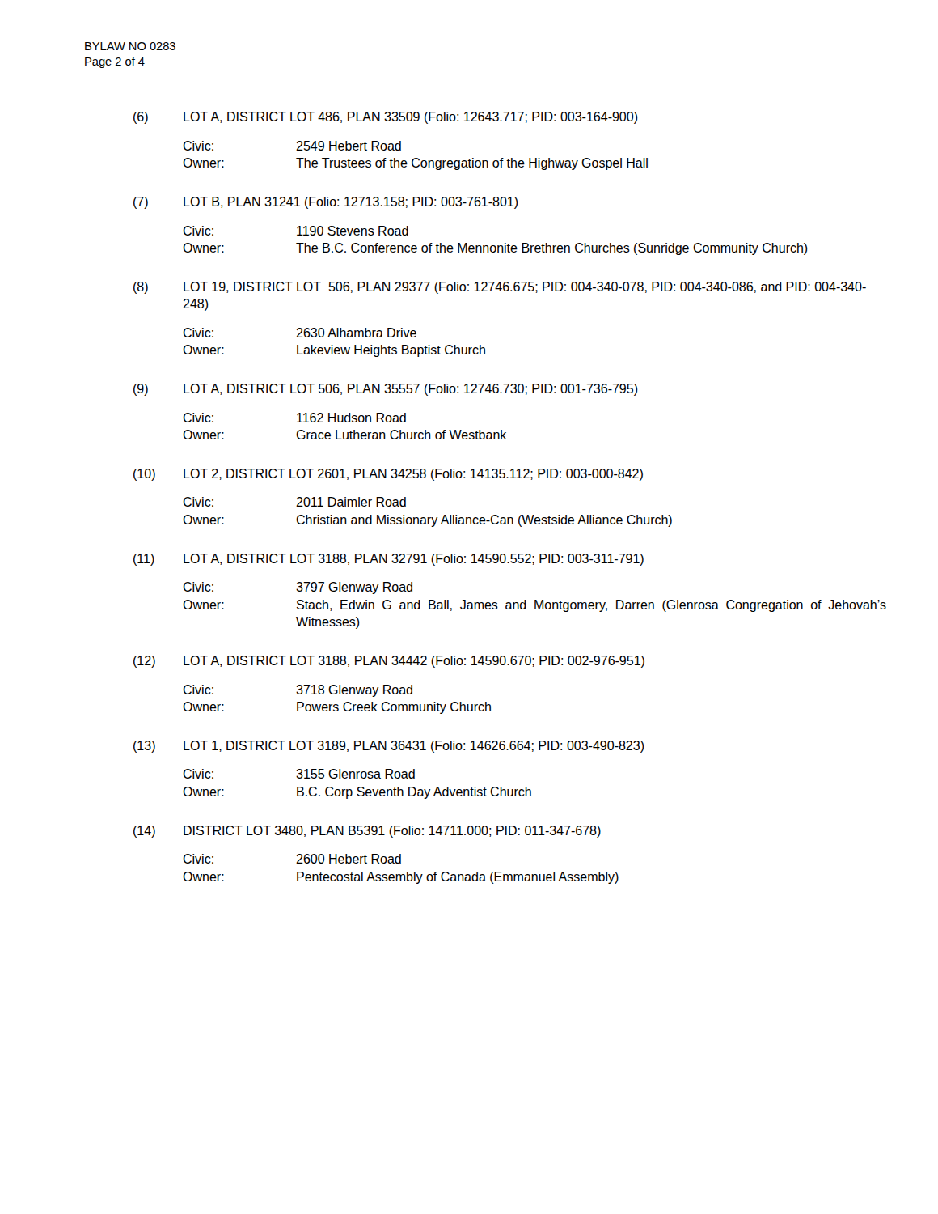BYLAW NO 0283
Page 2 of 4
(6)
LOT A, DISTRICT LOT 486, PLAN 33509 (Folio: 12643.717; PID: 003-164-900)
Civic:
2549 Hebert Road
Owner:
The Trustees of the Congregation of the Highway Gospel Hall
(7)
LOT B, PLAN 31241 (Folio: 12713.158; PID: 003-761-801)
Civic:
1190 Stevens Road
Owner:
The B.C. Conference of the Mennonite Brethren Churches (Sunridge Community Church)
(8)
LOT 19, DISTRICT LOT 506, PLAN 29377 (Folio: 12746.675; PID: 004-340-078, PID: 004-340-086, and PID: 004-340-248)
Civic:
2630 Alhambra Drive
Owner:
Lakeview Heights Baptist Church
(9)
LOT A, DISTRICT LOT 506, PLAN 35557 (Folio: 12746.730; PID: 001-736-795)
Civic:
1162 Hudson Road
Owner:
Grace Lutheran Church of Westbank
(10)
LOT 2, DISTRICT LOT 2601, PLAN 34258 (Folio: 14135.112; PID: 003-000-842)
Civic:
2011 Daimler Road
Owner:
Christian and Missionary Alliance-Can (Westside Alliance Church)
(11)
LOT A, DISTRICT LOT 3188, PLAN 32791 (Folio: 14590.552; PID: 003-311-791)
Civic:
3797 Glenway Road
Owner:
Stach, Edwin G and Ball, James and Montgomery, Darren (Glenrosa Congregation of Jehovah’s Witnesses)
(12)
LOT A, DISTRICT LOT 3188, PLAN 34442 (Folio: 14590.670; PID: 002-976-951)
Civic:
3718 Glenway Road
Owner:
Powers Creek Community Church
(13)
LOT 1, DISTRICT LOT 3189, PLAN 36431 (Folio: 14626.664; PID: 003-490-823)
Civic:
3155 Glenrosa Road
Owner:
B.C. Corp Seventh Day Adventist Church
(14)
DISTRICT LOT 3480, PLAN B5391 (Folio: 14711.000; PID: 011-347-678)
Civic:
2600 Hebert Road
Owner:
Pentecostal Assembly of Canada (Emmanuel Assembly)